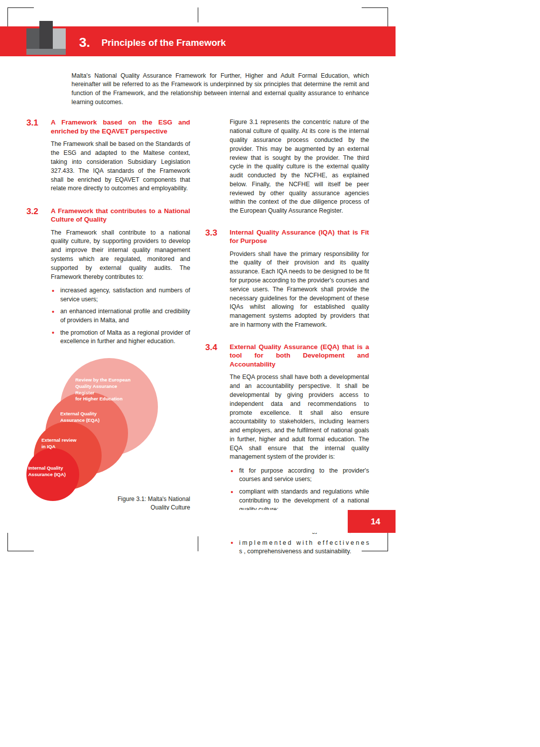3. Principles of the Framework
Malta's National Quality Assurance Framework for Further, Higher and Adult Formal Education, which hereinafter will be referred to as the Framework is underpinned by six principles that determine the remit and function of the Framework, and the relationship between internal and external quality assurance to enhance learning outcomes.
3.1
A Framework based on the ESG and enriched by the EQAVET perspective
The Framework shall be based on the Standards of the ESG and adapted to the Maltese context, taking into consideration Subsidiary Legislation 327.433. The IQA standards of the Framework shall be enriched by EQAVET components that relate more directly to outcomes and employability.
3.2
A Framework that contributes to a National Culture of Quality
The Framework shall contribute to a national quality culture, by supporting providers to develop and improve their internal quality management systems which are regulated, monitored and supported by external quality audits. The Framework thereby contributes to:
increased agency, satisfaction and numbers of service users;
an enhanced international profile and credibility of providers in Malta, and
the promotion of Malta as a regional provider of excellence in further and higher education.
Review by the European
Quality Assurance Register
for Higher Education
External Quality
Assurance (EQA)
External review
in IQA
Internal Quality
Assurance (IQA)
Figure 3.1: Malta's National
Quality Culture
3.0
Figure 3.1 represents the concentric nature of the national culture of quality. At its core is the internal quality assurance process conducted by the provider. This may be augmented by an external review that is sought by the provider. The third cycle in the quality culture is the external quality audit conducted by the NCFHE, as explained below. Finally, the NCFHE will itself be peer reviewed by other quality assurance agencies within the context of the due diligence process of the European Quality Assurance Register.
3.3
Internal Quality Assurance (IQA) that is Fit for Purpose
Providers shall have the primary responsibility for the quality of their provision and its quality assurance. Each IQA needs to be designed to be fit for purpose according to the provider's courses and service users. The Framework shall provide the necessary guidelines for the development of these IQAs whilst allowing for established quality management systems adopted by providers that are in harmony with the Framework.
3.4
External Quality Assurance (EQA) that is a tool for both Development and Accountability
The EQA process shall have both a developmental and an accountability perspective. It shall be developmental by giving providers access to independent data and recommendations to promote excellence. It shall also ensure accountability to stakeholders, including learners and employers, and the fulfilment of national goals in further, higher and adult formal education. The EQA shall ensure that the internal quality management system of the provider is:
fit for purpose according to the provider's courses and service users;
compliant with standards and regulations while contributing to the development of a national quality culture;
contributing to the fulfilment of the broad goals of Malta's Education Strategy 2014-2024;
i m p l e m e n t e d w i t h e f f e c t i v e n e s s , comprehensiveness and sustainability.
14